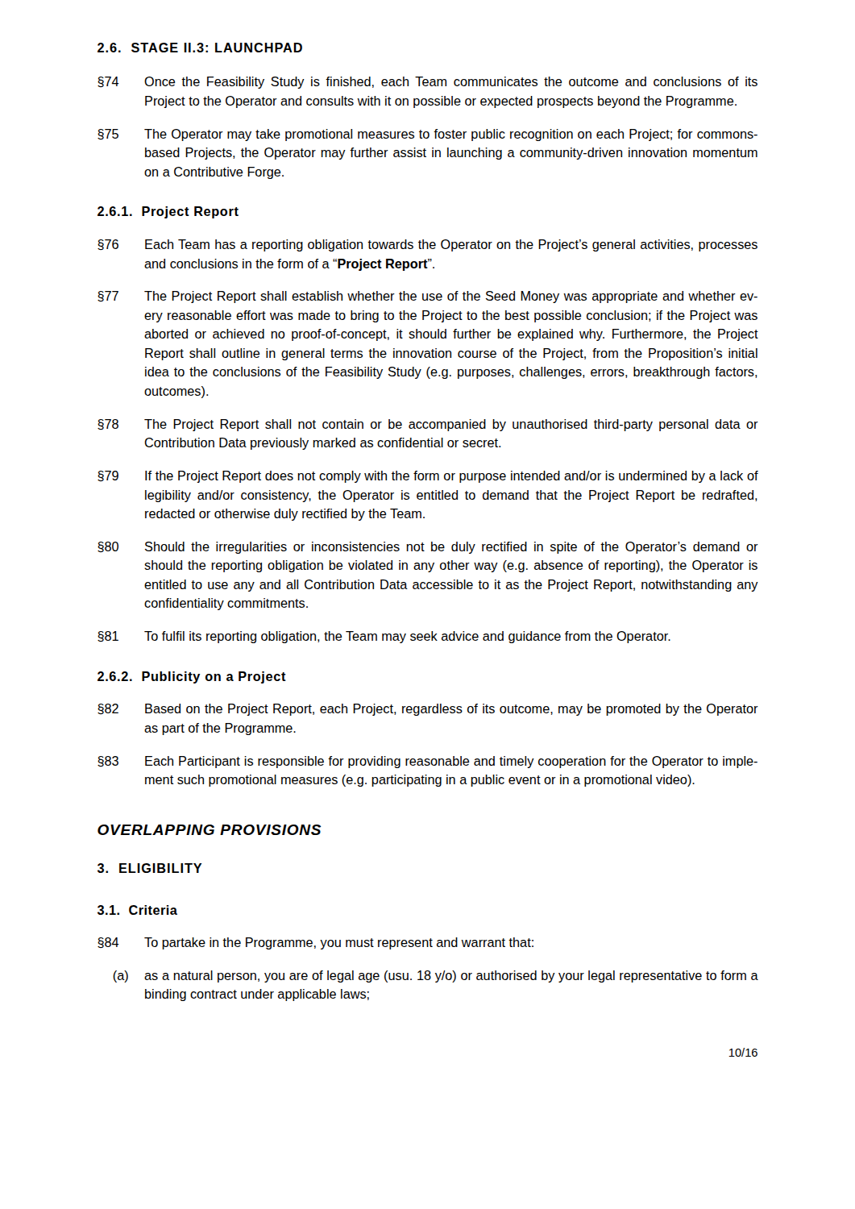2.6. STAGE II.3: LAUNCHPAD
§74
Once the Feasibility Study is finished, each Team communicates the outcome and conclusions of its Project to the Operator and consults with it on possible or expected prospects beyond the Programme.
§75
The Operator may take promotional measures to foster public recognition on each Project; for commons-based Projects, the Operator may further assist in launching a community-driven innovation momentum on a Contributive Forge.
2.6.1. Project Report
§76
Each Team has a reporting obligation towards the Operator on the Project’s general activities, processes and conclusions in the form of a “Project Report”.
§77
The Project Report shall establish whether the use of the Seed Money was appropriate and whether every reasonable effort was made to bring to the Project to the best possible conclusion; if the Project was aborted or achieved no proof-of-concept, it should further be explained why. Furthermore, the Project Report shall outline in general terms the innovation course of the Project, from the Proposition’s initial idea to the conclusions of the Feasibility Study (e.g. purposes, challenges, errors, breakthrough factors, outcomes).
§78
The Project Report shall not contain or be accompanied by unauthorised third-party personal data or Contribution Data previously marked as confidential or secret.
§79
If the Project Report does not comply with the form or purpose intended and/or is undermined by a lack of legibility and/or consistency, the Operator is entitled to demand that the Project Report be redrafted, redacted or otherwise duly rectified by the Team.
§80
Should the irregularities or inconsistencies not be duly rectified in spite of the Operator’s demand or should the reporting obligation be violated in any other way (e.g. absence of reporting), the Operator is entitled to use any and all Contribution Data accessible to it as the Project Report, notwithstanding any confidentiality commitments.
§81
To fulfil its reporting obligation, the Team may seek advice and guidance from the Operator.
2.6.2. Publicity on a Project
§82
Based on the Project Report, each Project, regardless of its outcome, may be promoted by the Operator as part of the Programme.
§83
Each Participant is responsible for providing reasonable and timely cooperation for the Operator to implement such promotional measures (e.g. participating in a public event or in a promotional video).
OVERLAPPING PROVISIONS
3. ELIGIBILITY
3.1. Criteria
§84
To partake in the Programme, you must represent and warrant that:
(a)
as a natural person, you are of legal age (usu. 18 y/o) or authorised by your legal representative to form a binding contract under applicable laws;
10/16